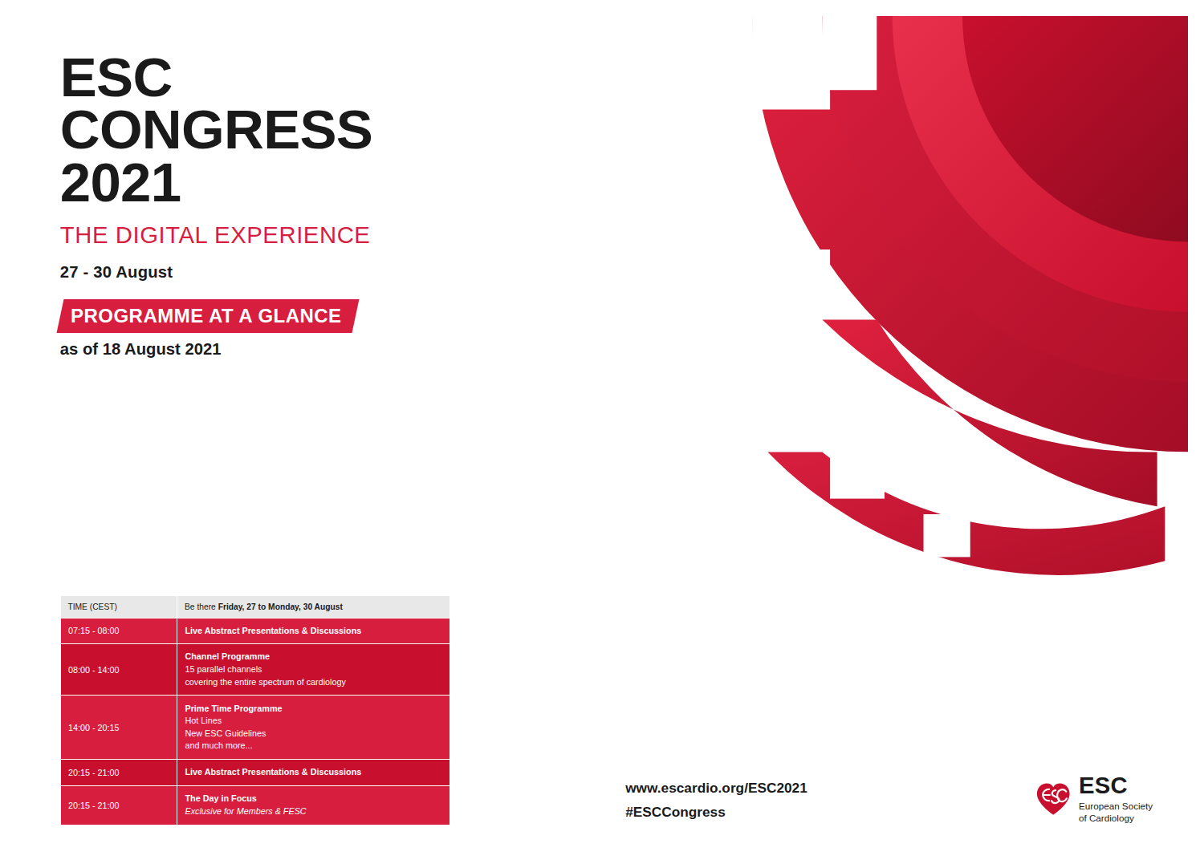ESC
Congress
2021
The Digital Experience
27 - 30 August
Programme at a Glance
as of 18 August 2021
| TIME (CEST) | Be there Friday, 27 to Monday, 30 August |
| --- | --- |
| 07:15 - 08:00 | Live Abstract Presentations & Discussions |
| 08:00 - 14:00 | Channel Programme 15 parallel channels covering the entire spectrum of cardiology |
| 14:00 - 20:15 | Prime Time Programme Hot Lines New ESC Guidelines and much more... |
| 20:15 - 21:00 | Live Abstract Presentations & Discussions |
| 20:15 - 21:00 | The Day in Focus Exclusive for Members & FESC |
www.escardio.org/ESC2021
#ESCCongress
ESC European Society
of Cardiology